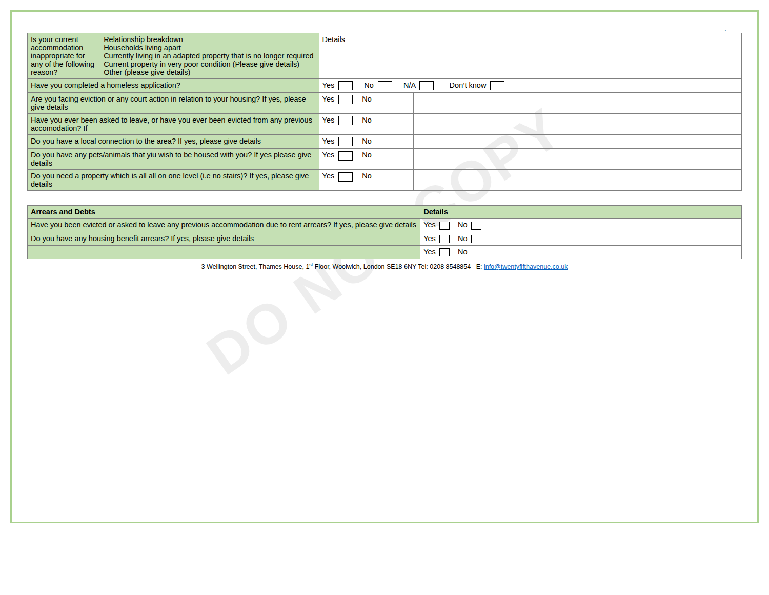DO NOT COPY
.
| Is your current accommodation inappropriate for any of the following reason? | Relationship breakdown Households living apart Currently living in an adapted property that is no longer required Current property in very poor condition (Please give details) Other (please give details) | Details |
| Have you completed a homeless application? | Yes No N/A Don’t know |
| Are you facing eviction or any court action in relation to your housing? If yes, please give details | Yes No | |
| Have you ever been asked to leave, or have you ever been evicted from any previous accomodation? If | Yes No | |
| Do you have a local connection to the area? If yes, please give details | Yes No | |
| Do you have any pets/animals that yiu wish to be housed with you? If yes please give details | Yes No | |
| Do you need a property which is all all on one level (i.e no stairs)? If yes, please give details | Yes No | |
| Arrears and Debts | Details |
| --- | --- |
| Have you been evicted or asked to leave any previous accommodation due to rent arrears? If yes, please give details | Yes No | |
| Do you have any housing benefit arrears? If yes, please give details | Yes No | |
| | Yes No | |
3 Wellington Street, Thames House, 1st Floor, Woolwich, London SE18 6NY Tel: 0208 8548854 E: info@twentyfifthavenue.co.uk